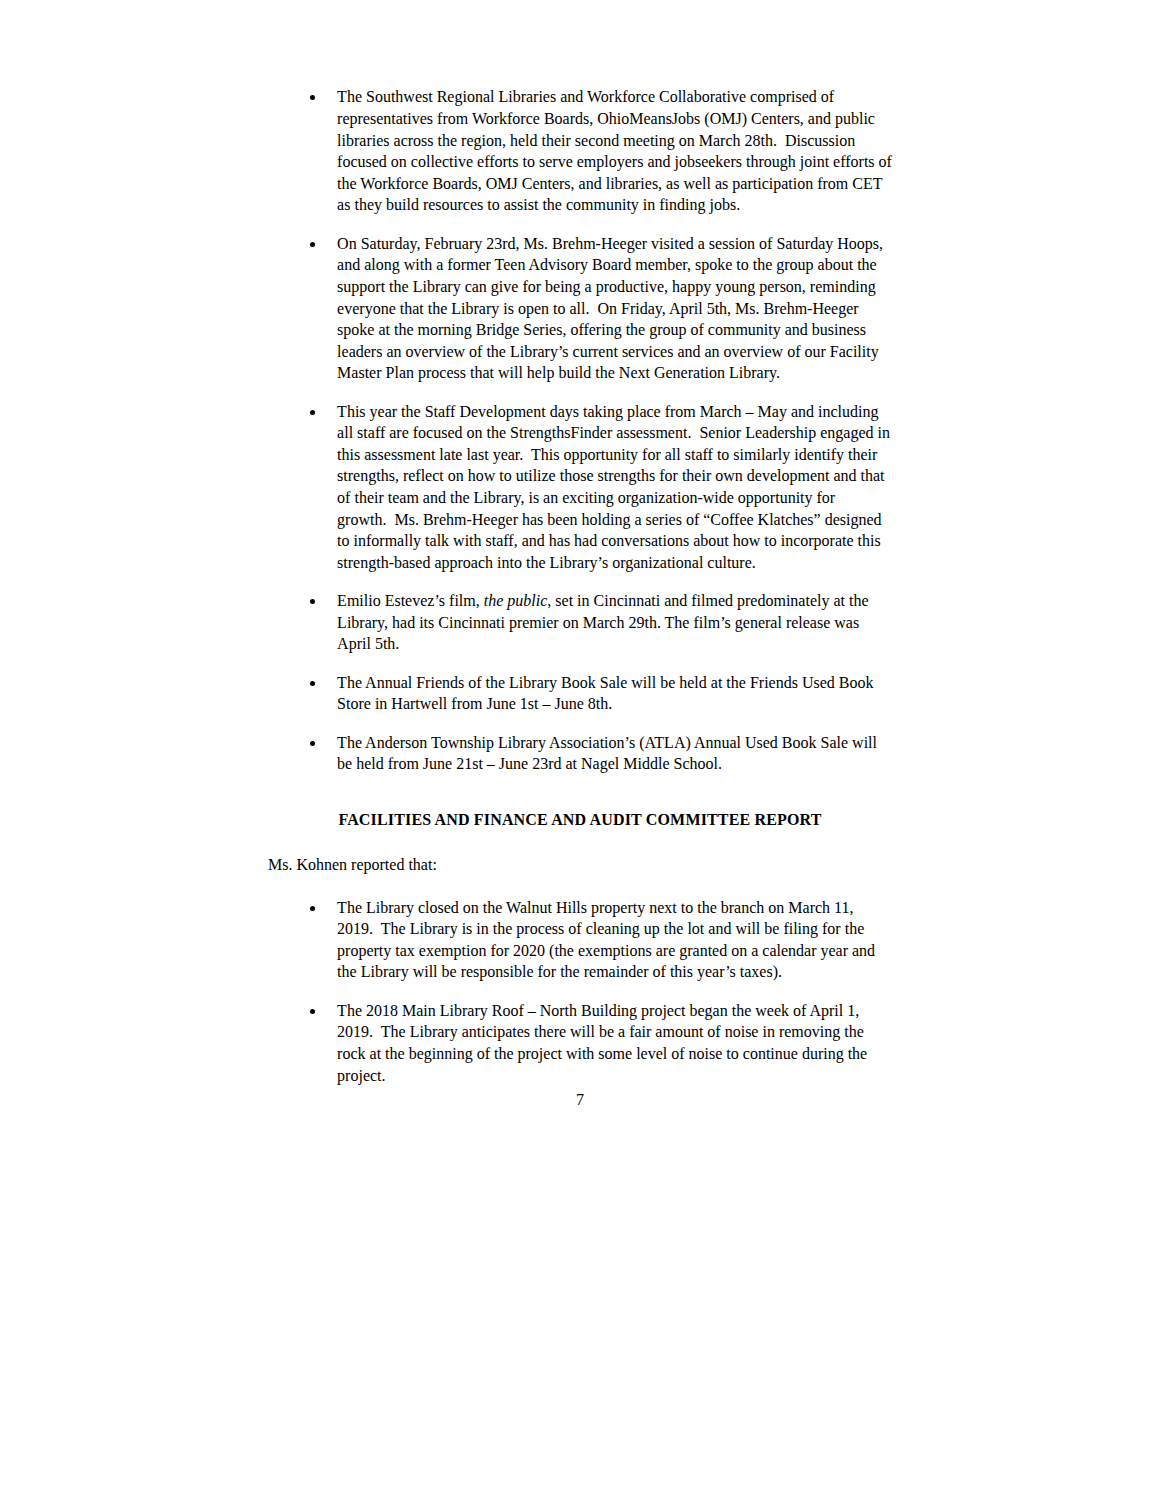The Southwest Regional Libraries and Workforce Collaborative comprised of representatives from Workforce Boards, OhioMeansJobs (OMJ) Centers, and public libraries across the region, held their second meeting on March 28th. Discussion focused on collective efforts to serve employers and jobseekers through joint efforts of the Workforce Boards, OMJ Centers, and libraries, as well as participation from CET as they build resources to assist the community in finding jobs.
On Saturday, February 23rd, Ms. Brehm-Heeger visited a session of Saturday Hoops, and along with a former Teen Advisory Board member, spoke to the group about the support the Library can give for being a productive, happy young person, reminding everyone that the Library is open to all. On Friday, April 5th, Ms. Brehm-Heeger spoke at the morning Bridge Series, offering the group of community and business leaders an overview of the Library’s current services and an overview of our Facility Master Plan process that will help build the Next Generation Library.
This year the Staff Development days taking place from March – May and including all staff are focused on the StrengthsFinder assessment. Senior Leadership engaged in this assessment late last year. This opportunity for all staff to similarly identify their strengths, reflect on how to utilize those strengths for their own development and that of their team and the Library, is an exciting organization-wide opportunity for growth. Ms. Brehm-Heeger has been holding a series of “Coffee Klatches” designed to informally talk with staff, and has had conversations about how to incorporate this strength-based approach into the Library’s organizational culture.
Emilio Estevez’s film, the public, set in Cincinnati and filmed predominately at the Library, had its Cincinnati premier on March 29th. The film’s general release was April 5th.
The Annual Friends of the Library Book Sale will be held at the Friends Used Book Store in Hartwell from June 1st – June 8th.
The Anderson Township Library Association’s (ATLA) Annual Used Book Sale will be held from June 21st – June 23rd at Nagel Middle School.
FACILITIES AND FINANCE AND AUDIT COMMITTEE REPORT
Ms. Kohnen reported that:
The Library closed on the Walnut Hills property next to the branch on March 11, 2019. The Library is in the process of cleaning up the lot and will be filing for the property tax exemption for 2020 (the exemptions are granted on a calendar year and the Library will be responsible for the remainder of this year’s taxes).
The 2018 Main Library Roof – North Building project began the week of April 1, 2019. The Library anticipates there will be a fair amount of noise in removing the rock at the beginning of the project with some level of noise to continue during the project.
7